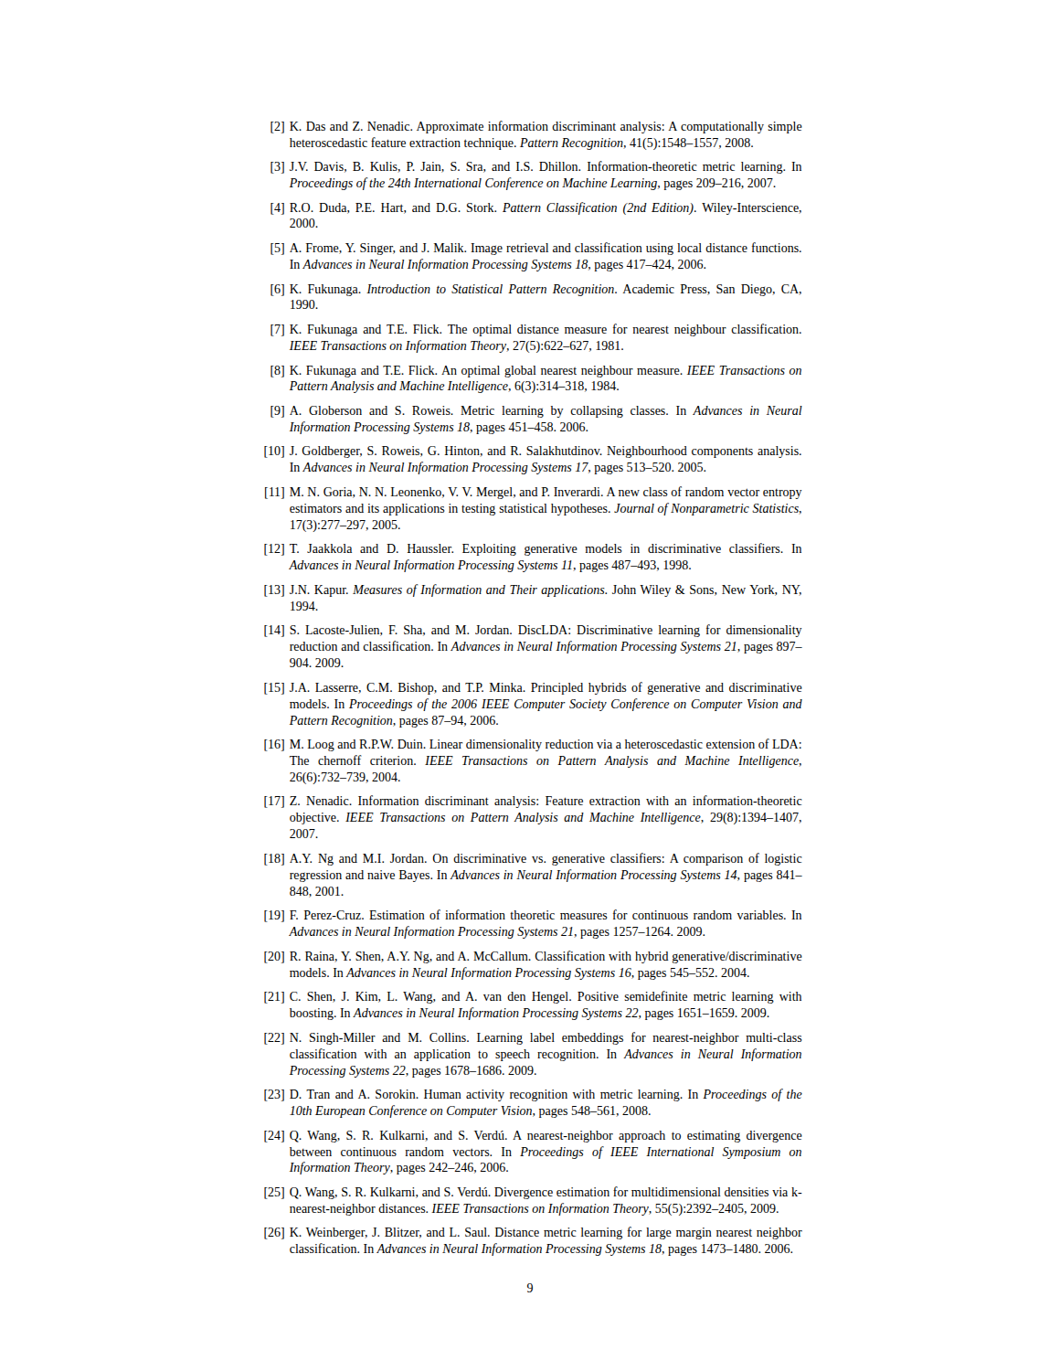[2] K. Das and Z. Nenadic. Approximate information discriminant analysis: A computationally simple heteroscedastic feature extraction technique. Pattern Recognition, 41(5):1548–1557, 2008.
[3] J.V. Davis, B. Kulis, P. Jain, S. Sra, and I.S. Dhillon. Information-theoretic metric learning. In Proceedings of the 24th International Conference on Machine Learning, pages 209–216, 2007.
[4] R.O. Duda, P.E. Hart, and D.G. Stork. Pattern Classification (2nd Edition). Wiley-Interscience, 2000.
[5] A. Frome, Y. Singer, and J. Malik. Image retrieval and classification using local distance functions. In Advances in Neural Information Processing Systems 18, pages 417–424, 2006.
[6] K. Fukunaga. Introduction to Statistical Pattern Recognition. Academic Press, San Diego, CA, 1990.
[7] K. Fukunaga and T.E. Flick. The optimal distance measure for nearest neighbour classification. IEEE Transactions on Information Theory, 27(5):622–627, 1981.
[8] K. Fukunaga and T.E. Flick. An optimal global nearest neighbour measure. IEEE Transactions on Pattern Analysis and Machine Intelligence, 6(3):314–318, 1984.
[9] A. Globerson and S. Roweis. Metric learning by collapsing classes. In Advances in Neural Information Processing Systems 18, pages 451–458. 2006.
[10] J. Goldberger, S. Roweis, G. Hinton, and R. Salakhutdinov. Neighbourhood components analysis. In Advances in Neural Information Processing Systems 17, pages 513–520. 2005.
[11] M. N. Goria, N. N. Leonenko, V. V. Mergel, and P. Inverardi. A new class of random vector entropy estimators and its applications in testing statistical hypotheses. Journal of Nonparametric Statistics, 17(3):277–297, 2005.
[12] T. Jaakkola and D. Haussler. Exploiting generative models in discriminative classifiers. In Advances in Neural Information Processing Systems 11, pages 487–493, 1998.
[13] J.N. Kapur. Measures of Information and Their applications. John Wiley & Sons, New York, NY, 1994.
[14] S. Lacoste-Julien, F. Sha, and M. Jordan. DiscLDA: Discriminative learning for dimensionality reduction and classification. In Advances in Neural Information Processing Systems 21, pages 897–904. 2009.
[15] J.A. Lasserre, C.M. Bishop, and T.P. Minka. Principled hybrids of generative and discriminative models. In Proceedings of the 2006 IEEE Computer Society Conference on Computer Vision and Pattern Recognition, pages 87–94, 2006.
[16] M. Loog and R.P.W. Duin. Linear dimensionality reduction via a heteroscedastic extension of LDA: The chernoff criterion. IEEE Transactions on Pattern Analysis and Machine Intelligence, 26(6):732–739, 2004.
[17] Z. Nenadic. Information discriminant analysis: Feature extraction with an information-theoretic objective. IEEE Transactions on Pattern Analysis and Machine Intelligence, 29(8):1394–1407, 2007.
[18] A.Y. Ng and M.I. Jordan. On discriminative vs. generative classifiers: A comparison of logistic regression and naive Bayes. In Advances in Neural Information Processing Systems 14, pages 841–848, 2001.
[19] F. Perez-Cruz. Estimation of information theoretic measures for continuous random variables. In Advances in Neural Information Processing Systems 21, pages 1257–1264. 2009.
[20] R. Raina, Y. Shen, A.Y. Ng, and A. McCallum. Classification with hybrid generative/discriminative models. In Advances in Neural Information Processing Systems 16, pages 545–552. 2004.
[21] C. Shen, J. Kim, L. Wang, and A. van den Hengel. Positive semidefinite metric learning with boosting. In Advances in Neural Information Processing Systems 22, pages 1651–1659. 2009.
[22] N. Singh-Miller and M. Collins. Learning label embeddings for nearest-neighbor multi-class classification with an application to speech recognition. In Advances in Neural Information Processing Systems 22, pages 1678–1686. 2009.
[23] D. Tran and A. Sorokin. Human activity recognition with metric learning. In Proceedings of the 10th European Conference on Computer Vision, pages 548–561, 2008.
[24] Q. Wang, S. R. Kulkarni, and S. Verdú. A nearest-neighbor approach to estimating divergence between continuous random vectors. In Proceedings of IEEE International Symposium on Information Theory, pages 242–246, 2006.
[25] Q. Wang, S. R. Kulkarni, and S. Verdú. Divergence estimation for multidimensional densities via k-nearest-neighbor distances. IEEE Transactions on Information Theory, 55(5):2392–2405, 2009.
[26] K. Weinberger, J. Blitzer, and L. Saul. Distance metric learning for large margin nearest neighbor classification. In Advances in Neural Information Processing Systems 18, pages 1473–1480. 2006.
9